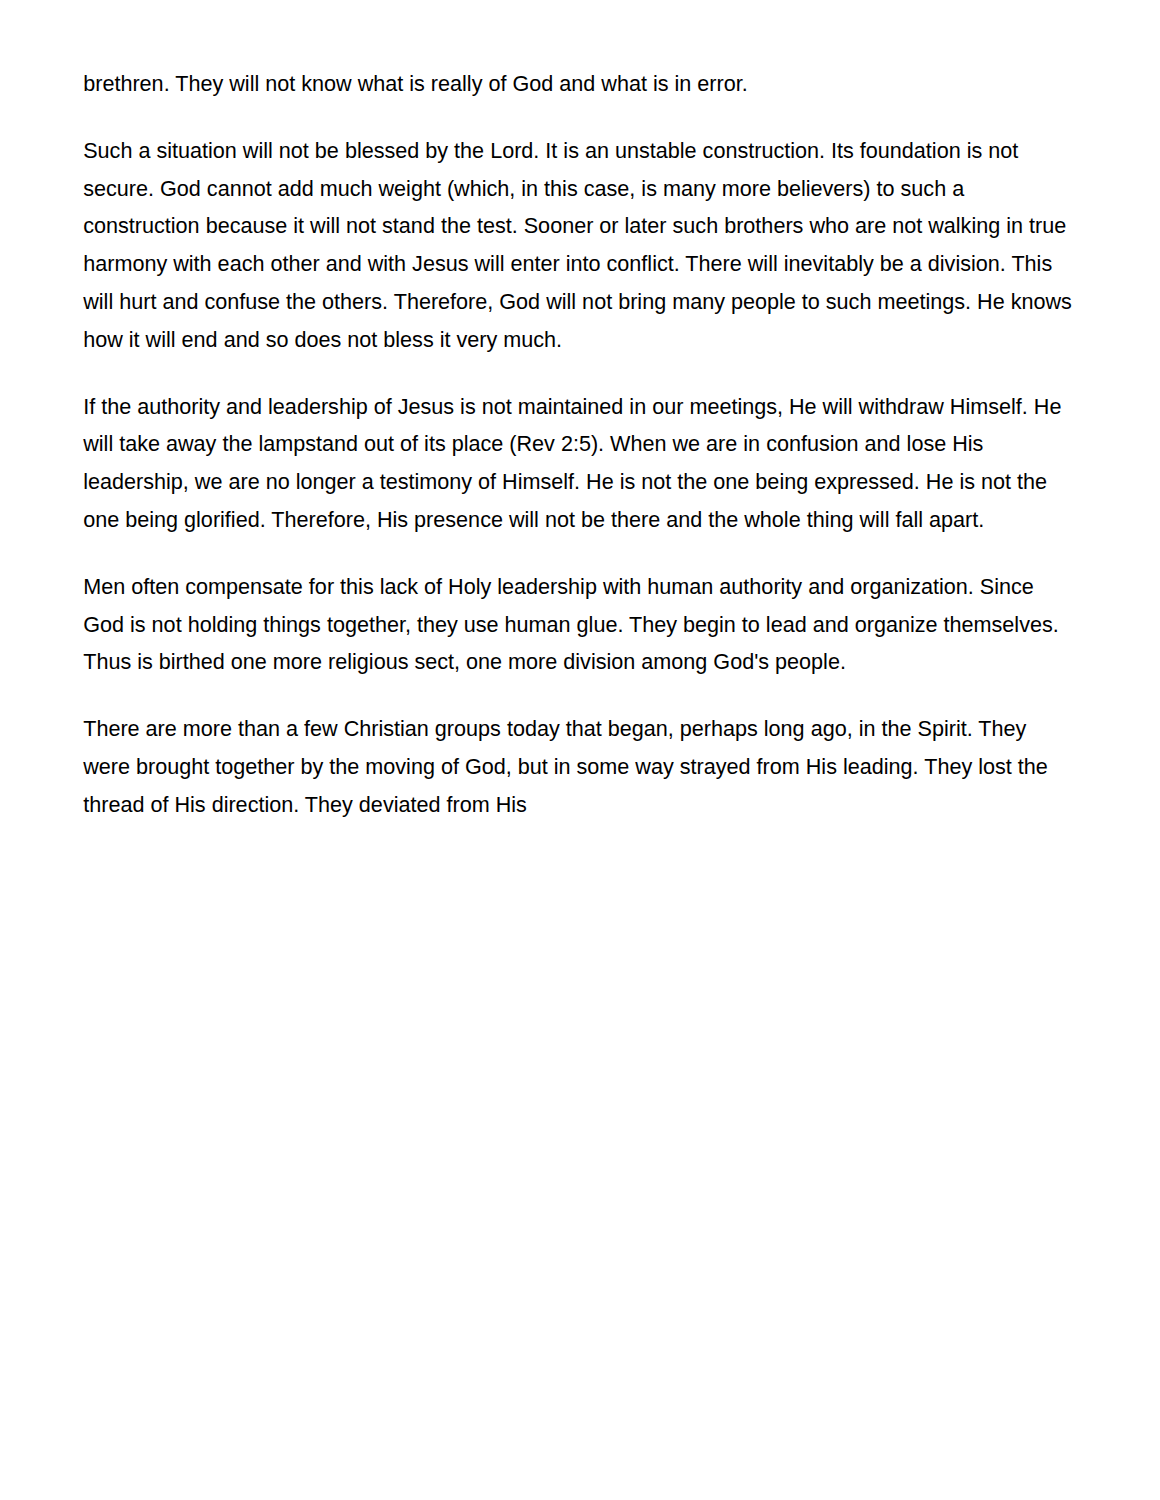brethren. They will not know what is really of God and what is in error.
Such a situation will not be blessed by the Lord. It is an unstable construction. Its foundation is not secure. God cannot add much weight (which, in this case, is many more believers) to such a construction because it will not stand the test. Sooner or later such brothers who are not walking in true harmony with each other and with Jesus will enter into conflict. There will inevitably be a division. This will hurt and confuse the others. Therefore, God will not bring many people to such meetings. He knows how it will end and so does not bless it very much.
If the authority and leadership of Jesus is not maintained in our meetings, He will withdraw Himself. He will take away the lampstand out of its place (Rev 2:5). When we are in confusion and lose His leadership, we are no longer a testimony of Himself. He is not the one being expressed. He is not the one being glorified. Therefore, His presence will not be there and the whole thing will fall apart.
Men often compensate for this lack of Holy leadership with human authority and organization. Since God is not holding things together, they use human glue. They begin to lead and organize themselves. Thus is birthed one more religious sect, one more division among God's people.
There are more than a few Christian groups today that began, perhaps long ago, in the Spirit. They were brought together by the moving of God, but in some way strayed from His leading. They lost the thread of His direction. They deviated from His